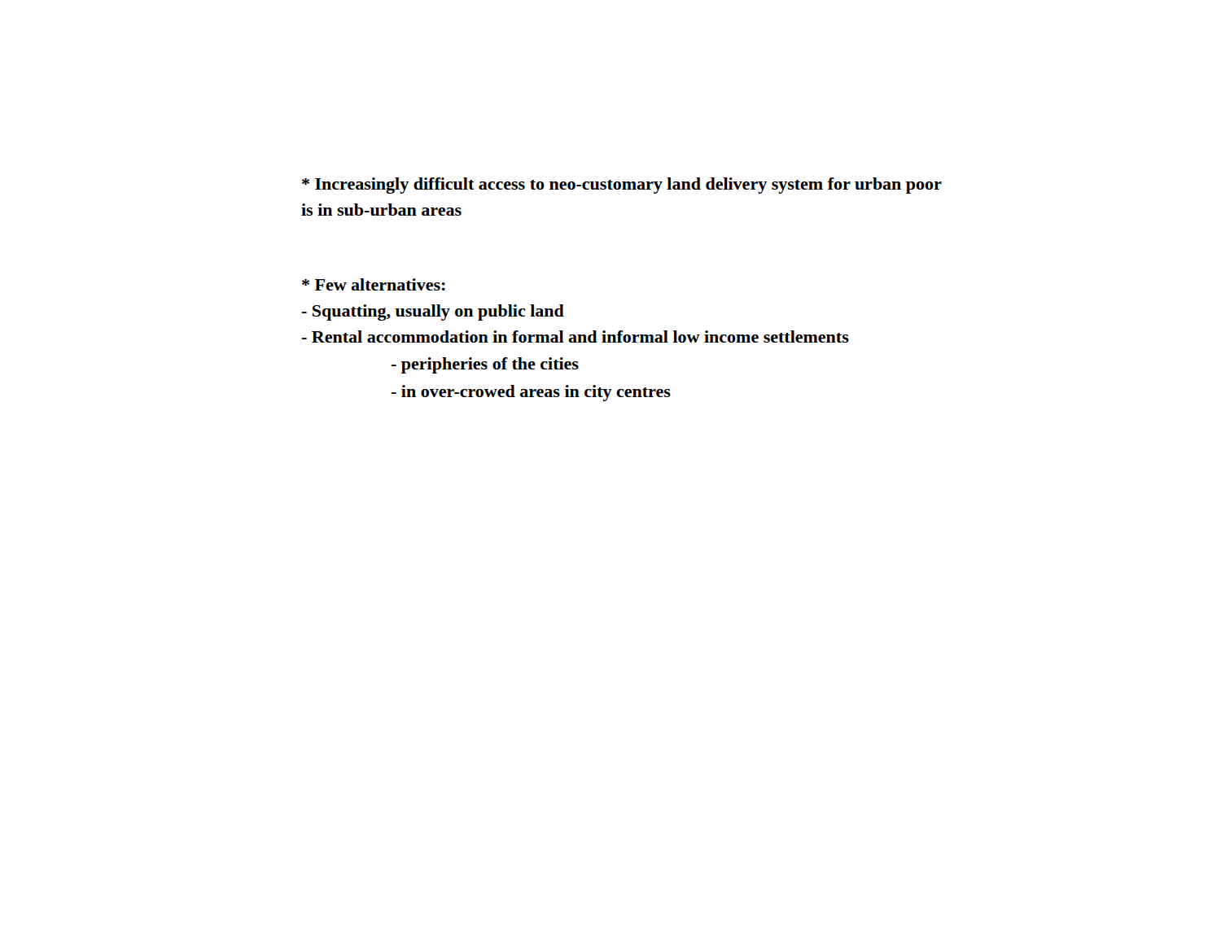* Increasingly difficult access to neo-customary land delivery system for urban poor is in sub-urban areas
* Few alternatives:
- Squatting, usually on public land
- Rental accommodation in formal and informal low income settlements
- peripheries of the cities
- in over-crowed areas in city centres